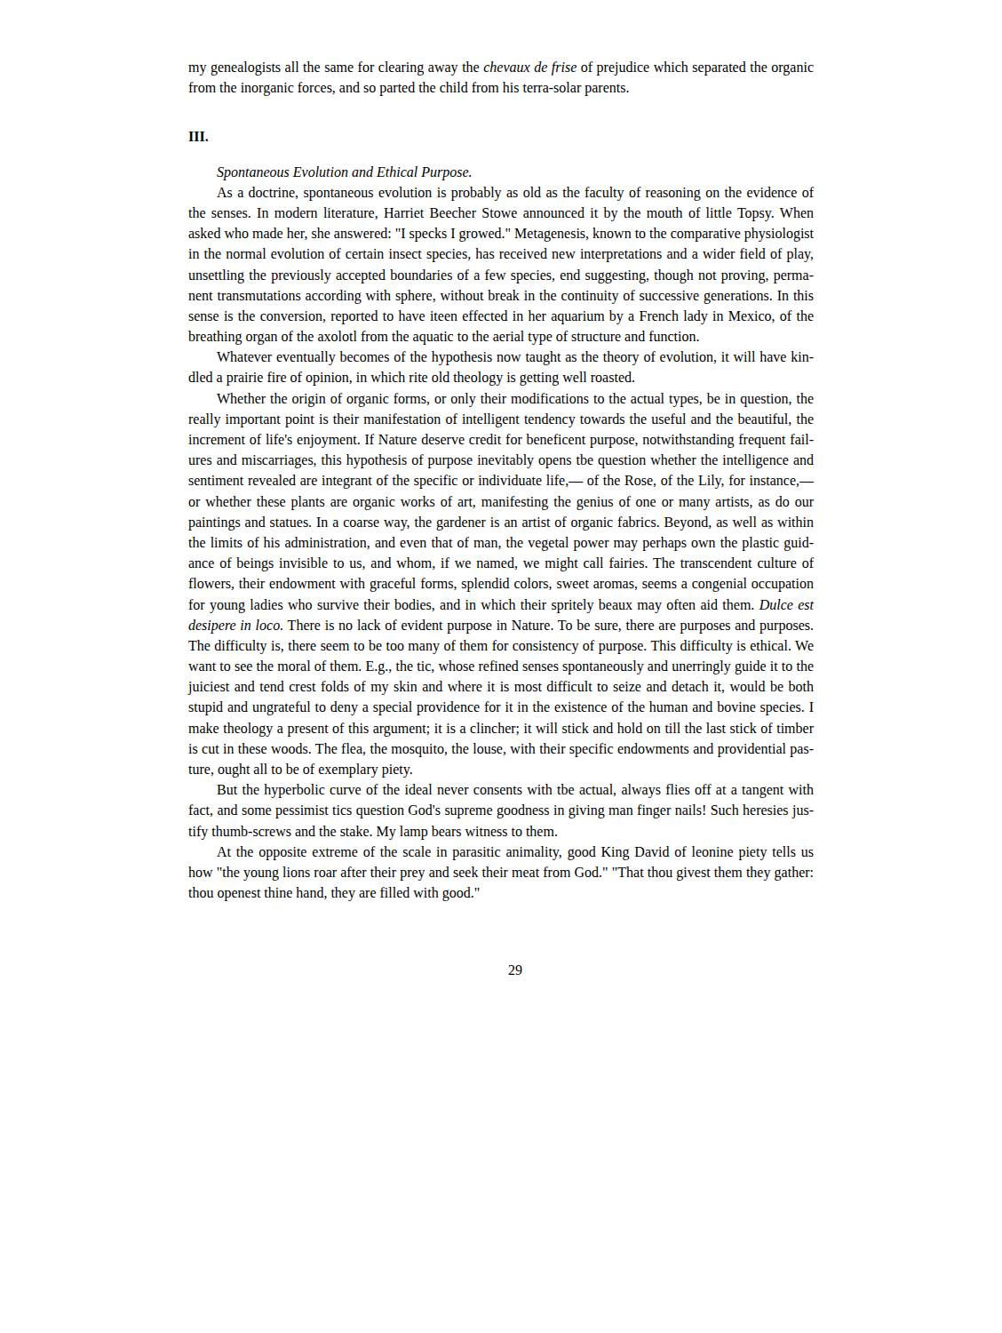my genealogists all the same for clearing away the chevaux de frise of prejudice which separated the organic from the inorganic forces, and so parted the child from his terra-solar parents.
III.
Spontaneous Evolution and Ethical Purpose.
As a doctrine, spontaneous evolution is probably as old as the faculty of reasoning on the evidence of the senses. In modern literature, Harriet Beecher Stowe announced it by the mouth of little Topsy. When asked who made her, she answered: "I specks I growed." Metagenesis, known to the comparative physiologist in the normal evolution of certain insect species, has received new interpretations and a wider field of play, unsettling the previously accepted boundaries of a few species, end suggesting, though not proving, permanent transmutations according with sphere, without break in the continuity of successive generations. In this sense is the conversion, reported to have iteen effected in her aquarium by a French lady in Mexico, of the breathing organ of the axolotl from the aquatic to the aerial type of structure and function.
Whatever eventually becomes of the hypothesis now taught as the theory of evolution, it will have kindled a prairie fire of opinion, in which rite old theology is getting well roasted.
Whether the origin of organic forms, or only their modifications to the actual types, be in question, the really important point is their manifestation of intelligent tendency towards the useful and the beautiful, the increment of life's enjoyment. If Nature deserve credit for beneficent purpose, notwithstanding frequent failures and miscarriages, this hypothesis of purpose inevitably opens tbe question whether the intelligence and sentiment revealed are integrant of the specific or individuate life,— of the Rose, of the Lily, for instance,— or whether these plants are organic works of art, manifesting the genius of one or many artists, as do our paintings and statues. In a coarse way, the gardener is an artist of organic fabrics. Beyond, as well as within the limits of his administration, and even that of man, the vegetal power may perhaps own the plastic guidance of beings invisible to us, and whom, if we named, we might call fairies. The transcendent culture of flowers, their endowment with graceful forms, splendid colors, sweet aromas, seems a congenial occupation for young ladies who survive their bodies, and in which their spritely beaux may often aid them. Dulce est desipere in loco. There is no lack of evident purpose in Nature. To be sure, there are purposes and purposes. The difficulty is, there seem to be too many of them for consistency of purpose. This difficulty is ethical. We want to see the moral of them. E.g., the tic, whose refined senses spontaneously and unerringly guide it to the juiciest and tend crest folds of my skin and where it is most difficult to seize and detach it, would be both stupid and ungrateful to deny a special providence for it in the existence of the human and bovine species. I make theology a present of this argument; it is a clincher; it will stick and hold on till the last stick of timber is cut in these woods. The flea, the mosquito, the louse, with their specific endowments and providential pasture, ought all to be of exemplary piety.
But the hyperbolic curve of the ideal never consents with tbe actual, always flies off at a tangent with fact, and some pessimist tics question God's supreme goodness in giving man finger nails! Such heresies justify thumb-screws and the stake. My lamp bears witness to them.
At the opposite extreme of the scale in parasitic animality, good King David of leonine piety tells us how "the young lions roar after their prey and seek their meat from God." "That thou givest them they gather: thou openest thine hand, they are filled with good."
29